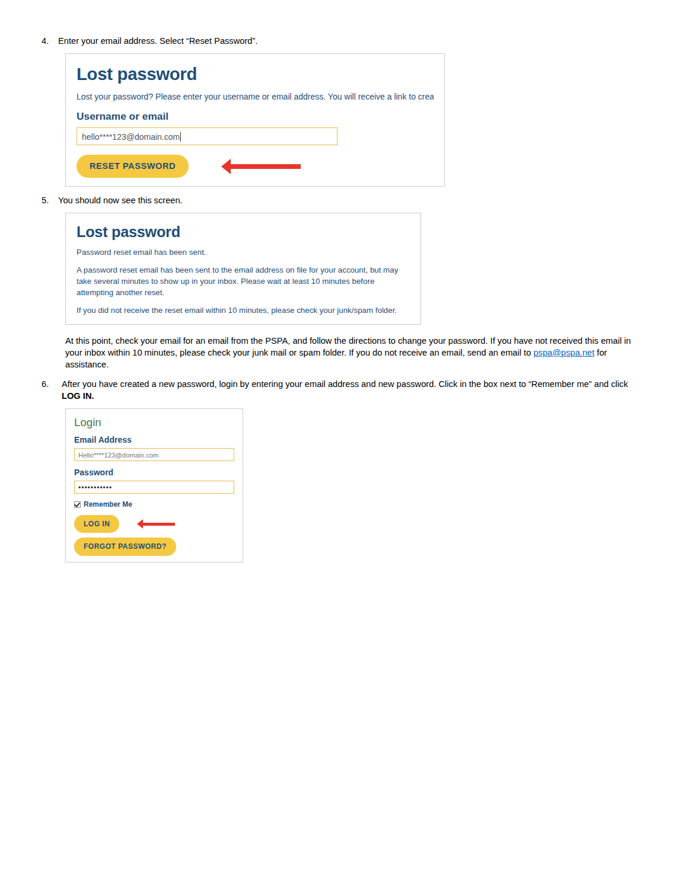4. Enter your email address. Select “Reset Password”.
Lost password
Lost your password? Please enter your username or email address. You will receive a link to create a new password via email
Username or email
hello****123@domain.com
Reset Password
5. You should now see this screen.
Lost password
Password reset email has been sent.
A password reset email has been sent to the email address on file for your account, but may take several minutes to show up in your inbox. Please wait at least 10 minutes before attempting another reset.
If you did not receive the reset email within 10 minutes, please check your junk/spam folder.
At this point, check your email for an email from the PSPA, and follow the directions to change your password. If you have not received this email in your inbox within 10 minutes, please check your junk mail or spam folder. If you do not receive an email, send an email to pspa@pspa.net for assistance.
6. After you have created a new password, login by entering your email address and new password. Click in the box next to “Remember me” and click LOG IN.
Login
Email Address
Hello****123@domain.com
Password
•••••••••••
Remember Me
Log In
Forgot Password?